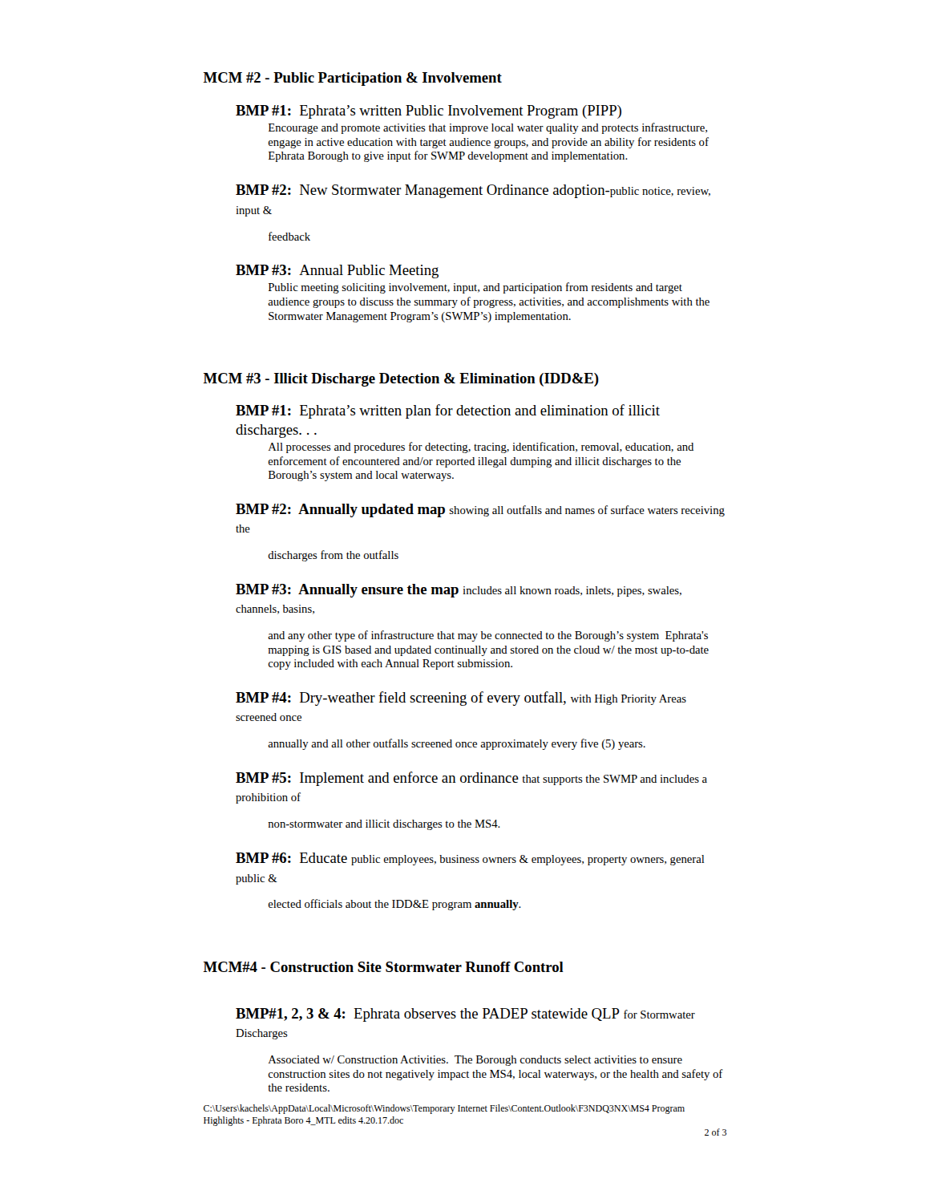MCM #2 - Public Participation & Involvement
BMP #1: Ephrata’s written Public Involvement Program (PIPP)
Encourage and promote activities that improve local water quality and protects infrastructure, engage in active education with target audience groups, and provide an ability for residents of Ephrata Borough to give input for SWMP development and implementation.
BMP #2: New Stormwater Management Ordinance adoption-public notice, review, input &
feedback
BMP #3: Annual Public Meeting
Public meeting soliciting involvement, input, and participation from residents and target audience groups to discuss the summary of progress, activities, and accomplishments with the Stormwater Management Program’s (SWMP’s) implementation.
MCM #3 - Illicit Discharge Detection & Elimination (IDD&E)
BMP #1: Ephrata’s written plan for detection and elimination of illicit discharges. . .
All processes and procedures for detecting, tracing, identification, removal, education, and enforcement of encountered and/or reported illegal dumping and illicit discharges to the Borough’s system and local waterways.
BMP #2: Annually updated map showing all outfalls and names of surface waters receiving the
discharges from the outfalls
BMP #3: Annually ensure the map includes all known roads, inlets, pipes, swales, channels, basins,
and any other type of infrastructure that may be connected to the Borough’s system Ephrata's mapping is GIS based and updated continually and stored on the cloud w/ the most up-to-date copy included with each Annual Report submission.
BMP #4: Dry-weather field screening of every outfall, with High Priority Areas screened once
annually and all other outfalls screened once approximately every five (5) years.
BMP #5: Implement and enforce an ordinance that supports the SWMP and includes a prohibition of
non-stormwater and illicit discharges to the MS4.
BMP #6: Educate public employees, business owners & employees, property owners, general public &
elected officials about the IDD&E program annually.
MCM#4 - Construction Site Stormwater Runoff Control
BMP#1, 2, 3 & 4: Ephrata observes the PADEP statewide QLP for Stormwater Discharges
Associated w/ Construction Activities. The Borough conducts select activities to ensure construction sites do not negatively impact the MS4, local waterways, or the health and safety of the residents.
C:\Users\kachels\AppData\Local\Microsoft\Windows\Temporary Internet Files\Content.Outlook\F3NDQ3NX\MS4 Program Highlights - Ephrata Boro 4_MTL edits 4.20.17.doc
2 of 3